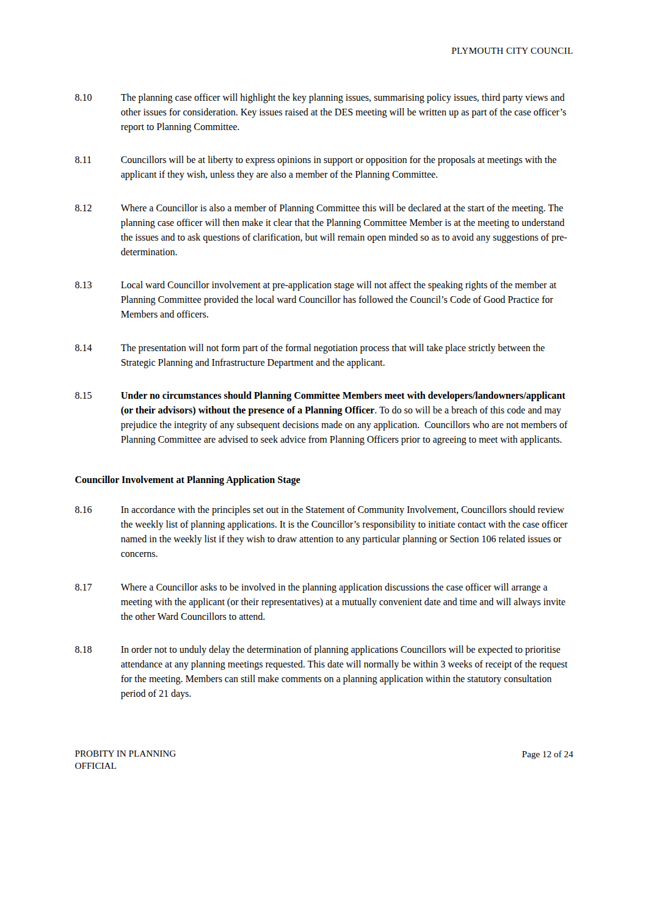PLYMOUTH CITY COUNCIL
8.10
The planning case officer will highlight the key planning issues, summarising policy issues, third party views and other issues for consideration. Key issues raised at the DES meeting will be written up as part of the case officer’s report to Planning Committee.
8.11
Councillors will be at liberty to express opinions in support or opposition for the proposals at meetings with the applicant if they wish, unless they are also a member of the Planning Committee.
8.12
Where a Councillor is also a member of Planning Committee this will be declared at the start of the meeting. The planning case officer will then make it clear that the Planning Committee Member is at the meeting to understand the issues and to ask questions of clarification, but will remain open minded so as to avoid any suggestions of pre-determination.
8.13
Local ward Councillor involvement at pre-application stage will not affect the speaking rights of the member at Planning Committee provided the local ward Councillor has followed the Council’s Code of Good Practice for Members and officers.
8.14
The presentation will not form part of the formal negotiation process that will take place strictly between the Strategic Planning and Infrastructure Department and the applicant.
8.15
Under no circumstances should Planning Committee Members meet with developers/landowners/applicant (or their advisors) without the presence of a Planning Officer. To do so will be a breach of this code and may prejudice the integrity of any subsequent decisions made on any application. Councillors who are not members of Planning Committee are advised to seek advice from Planning Officers prior to agreeing to meet with applicants.
Councillor Involvement at Planning Application Stage
8.16
In accordance with the principles set out in the Statement of Community Involvement, Councillors should review the weekly list of planning applications. It is the Councillor’s responsibility to initiate contact with the case officer named in the weekly list if they wish to draw attention to any particular planning or Section 106 related issues or concerns.
8.17
Where a Councillor asks to be involved in the planning application discussions the case officer will arrange a meeting with the applicant (or their representatives) at a mutually convenient date and time and will always invite the other Ward Councillors to attend.
8.18
In order not to unduly delay the determination of planning applications Councillors will be expected to prioritise attendance at any planning meetings requested. This date will normally be within 3 weeks of receipt of the request for the meeting. Members can still make comments on a planning application within the statutory consultation period of 21 days.
PROBITY IN PLANNING
OFFICIAL
Page 12 of 24